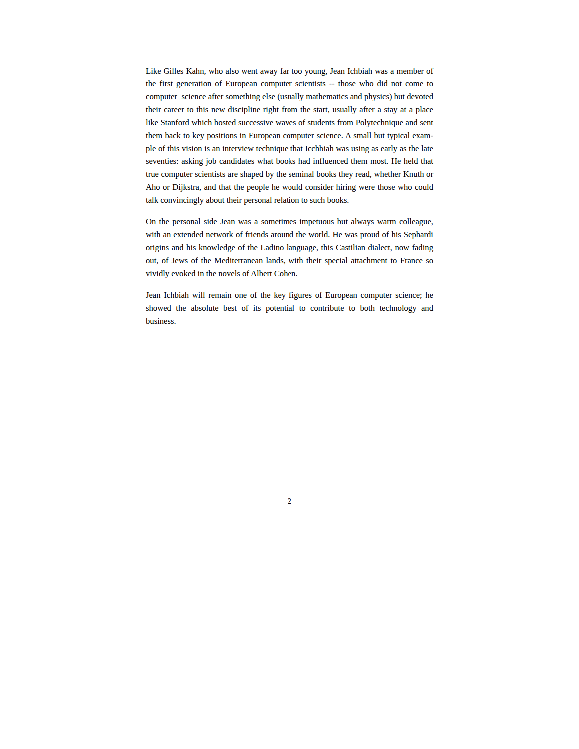Like Gilles Kahn, who also went away far too young, Jean Ichbiah was a member of the first generation of European computer scientists -- those who did not come to computer science after something else (usually mathematics and physics) but devoted their career to this new discipline right from the start, usually after a stay at a place like Stanford which hosted successive waves of students from Polytechnique and sent them back to key positions in European computer science. A small but typical example of this vision is an interview technique that Icchbiah was using as early as the late seventies: asking job candidates what books had influenced them most. He held that true computer scientists are shaped by the seminal books they read, whether Knuth or Aho or Dijkstra, and that the people he would consider hiring were those who could talk convincingly about their personal relation to such books.
On the personal side Jean was a sometimes impetuous but always warm colleague, with an extended network of friends around the world. He was proud of his Sephardi origins and his knowledge of the Ladino language, this Castilian dialect, now fading out, of Jews of the Mediterranean lands, with their special attachment to France so vividly evoked in the novels of Albert Cohen.
Jean Ichbiah will remain one of the key figures of European computer science; he showed the absolute best of its potential to contribute to both technology and business.
2